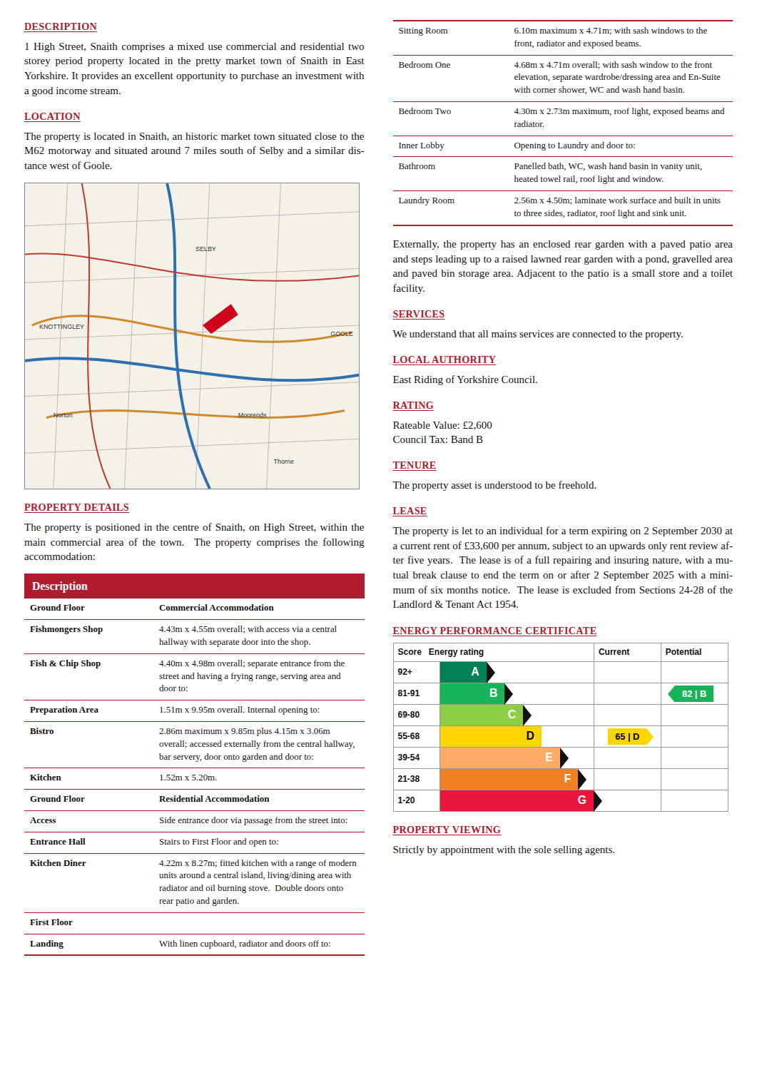DESCRIPTION
1 High Street, Snaith comprises a mixed use commercial and residential two storey period property located in the pretty market town of Snaith in East Yorkshire. It provides an excellent opportunity to purchase an investment with a good income stream.
LOCATION
The property is located in Snaith, an historic market town situated close to the M62 motorway and situated around 7 miles south of Selby and a similar distance west of Goole.
PROPERTY DETAILS
The property is positioned in the centre of Snaith, on High Street, within the main commercial area of the town. The property comprises the following accommodation:
Description
| Ground Floor | Commercial Accommodation |
| --- | --- |
| Fishmongers Shop | 4.43m x 4.55m overall; with access via a central hallway with separate door into the shop. |
| Fish & Chip Shop | 4.40m x 4.98m overall; separate entrance from the street and having a frying range, serving area and door to: |
| Preparation Area | 1.51m x 9.95m overall. Internal opening to: |
| Bistro | 2.86m maximum x 9.85m plus 4.15m x 3.06m overall; accessed externally from the central hallway, bar servery, door onto garden and door to: |
| Kitchen | 1.52m x 5.20m. |
| Ground Floor | Residential Accommodation |
| Access | Side entrance door via passage from the street into: |
| Entrance Hall | Stairs to First Floor and open to: |
| Kitchen Diner | 4.22m x 8.27m; fitted kitchen with a range of modern units around a central island, living/dining area with radiator and oil burning stove. Double doors onto rear patio and garden. |
| First Floor | |
| Landing | With linen cupboard, radiator and doors off to: |
| Sitting Room | 6.10m maximum x 4.71m; with sash windows to the front, radiator and exposed beams. |
| Bedroom One | 4.68m x 4.71m overall; with sash window to the front elevation, separate wardrobe/dressing area and En-Suite with corner shower, WC and wash hand basin. |
| Bedroom Two | 4.30m x 2.73m maximum, roof light, exposed beams and radiator. |
| Inner Lobby | Opening to Laundry and door to: |
| Bathroom | Panelled bath, WC, wash hand basin in vanity unit, heated towel rail, roof light and window. |
| Laundry Room | 2.56m x 4.50m; laminate work surface and built in units to three sides, radiator, roof light and sink unit. |
Externally, the property has an enclosed rear garden with a paved patio area and steps leading up to a raised lawned rear garden with a pond, gravelled area and paved bin storage area. Adjacent to the patio is a small store and a toilet facility.
SERVICES
We understand that all mains services are connected to the property.
LOCAL AUTHORITY
East Riding of Yorkshire Council.
RATING
Rateable Value: £2,600
Council Tax: Band B
TENURE
The property asset is understood to be freehold.
LEASE
The property is let to an individual for a term expiring on 2 September 2030 at a current rent of £33,600 per annum, subject to an upwards only rent review after five years. The lease is of a full repairing and insuring nature, with a mutual break clause to end the term on or after 2 September 2025 with a minimum of six months notice. The lease is excluded from Sections 24-28 of the Landlord & Tenant Act 1954.
ENERGY PERFORMANCE CERTIFICATE
| Score Energy rating | Current | Potential |
| --- | --- | --- |
| 92+ | A | | |
| 81-91 | B | | 82 / B |
| 69-80 | C | | |
| 55-68 | D | 65 / D | |
| 39-54 | E | | |
| 21-38 | F | | |
| 1-20 | G | | |
PROPERTY VIEWING
Strictly by appointment with the sole selling agents.